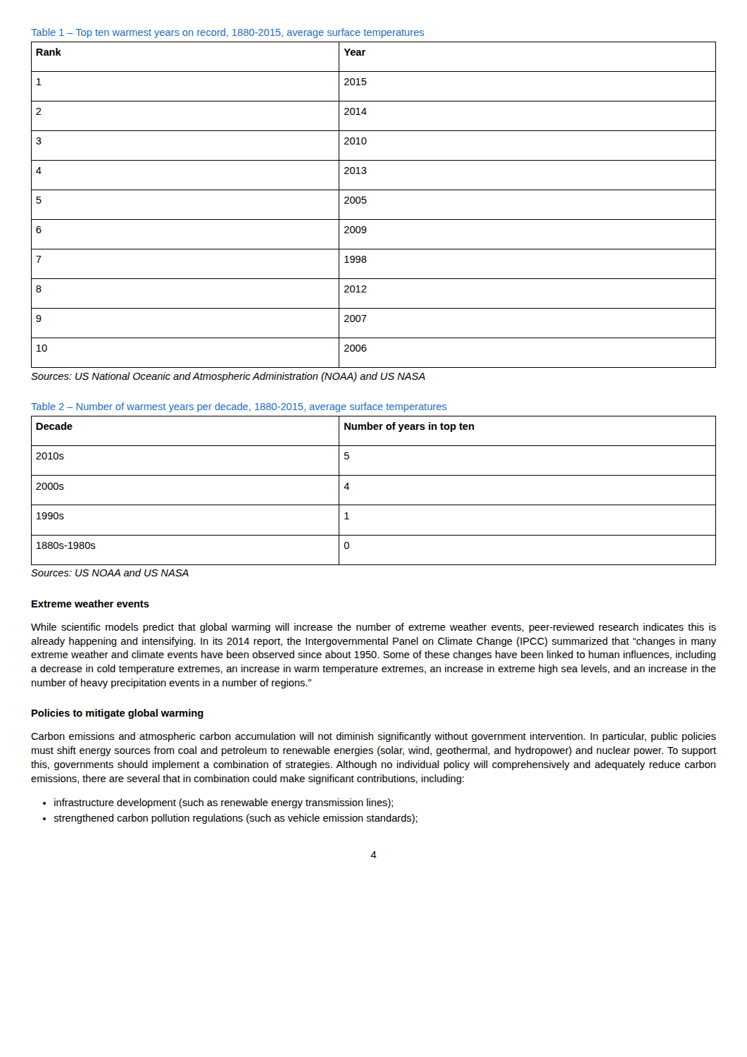Table 1 – Top ten warmest years on record, 1880-2015, average surface temperatures
| Rank | Year |
| --- | --- |
| 1 | 2015 |
| 2 | 2014 |
| 3 | 2010 |
| 4 | 2013 |
| 5 | 2005 |
| 6 | 2009 |
| 7 | 1998 |
| 8 | 2012 |
| 9 | 2007 |
| 10 | 2006 |
Sources: US National Oceanic and Atmospheric Administration (NOAA) and US NASA
Table 2 – Number of warmest years per decade, 1880-2015, average surface temperatures
| Decade | Number of years in top ten |
| --- | --- |
| 2010s | 5 |
| 2000s | 4 |
| 1990s | 1 |
| 1880s-1980s | 0 |
Sources: US NOAA and US NASA
Extreme weather events
While scientific models predict that global warming will increase the number of extreme weather events, peer-reviewed research indicates this is already happening and intensifying. In its 2014 report, the Intergovernmental Panel on Climate Change (IPCC) summarized that “changes in many extreme weather and climate events have been observed since about 1950. Some of these changes have been linked to human influences, including a decrease in cold temperature extremes, an increase in warm temperature extremes, an increase in extreme high sea levels, and an increase in the number of heavy precipitation events in a number of regions.”
Policies to mitigate global warming
Carbon emissions and atmospheric carbon accumulation will not diminish significantly without government intervention. In particular, public policies must shift energy sources from coal and petroleum to renewable energies (solar, wind, geothermal, and hydropower) and nuclear power. To support this, governments should implement a combination of strategies. Although no individual policy will comprehensively and adequately reduce carbon emissions, there are several that in combination could make significant contributions, including:
infrastructure development (such as renewable energy transmission lines);
strengthened carbon pollution regulations (such as vehicle emission standards);
4